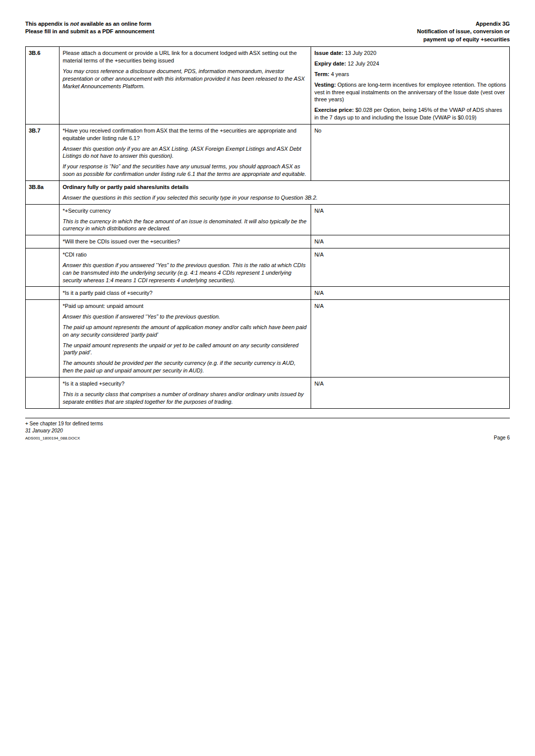This appendix is not available as an online form
Please fill in and submit as a PDF announcement
Appendix 3G
Notification of issue, conversion or
payment up of equity +securities
| 3B.6 | Please attach a document or provide a URL link for a document lodged with ASX setting out the material terms of the +securities being issued You may cross reference a disclosure document, PDS, information memorandum, investor presentation or other announcement with this information provided it has been released to the ASX Market Announcements Platform. | Issue date: 13 July 2020 Expiry date: 12 July 2024 Term: 4 years Vesting: Options are long-term incentives for employee retention. The options vest in three equal instalments on the anniversary of the Issue date (vest over three years) Exercise price: $0.028 per Option, being 145% of the VWAP of ADS shares in the 7 days up to and including the Issue Date (VWAP is $0.019) |
| 3B.7 | *Have you received confirmation from ASX that the terms of the +securities are appropriate and equitable under listing rule 6.1? Answer this question only if you are an ASX Listing. (ASX Foreign Exempt Listings and ASX Debt Listings do not have to answer this question). If your response is “No” and the securities have any unusual terms, you should approach ASX as soon as possible for confirmation under listing rule 6.1 that the terms are appropriate and equitable. | No |
| 3B.8a | Ordinary fully or partly paid shares/units details Answer the questions in this section if you selected this security type in your response to Question 3B.2. |
| | *+Security currency This is the currency in which the face amount of an issue is denominated. It will also typically be the currency in which distributions are declared. | N/A |
| | *Will there be CDIs issued over the +securities? | N/A |
| | *CDI ratio Answer this question if you answered “Yes” to the previous question. This is the ratio at which CDIs can be transmuted into the underlying security (e.g. 4:1 means 4 CDIs represent 1 underlying security whereas 1:4 means 1 CDI represents 4 underlying securities). | N/A |
| | *Is it a partly paid class of +security? | N/A |
| | *Paid up amount: unpaid amount Answer this question if answered “Yes” to the previous question. The paid up amount represents the amount of application money and/or calls which have been paid on any security considered ‘partly paid’ The unpaid amount represents the unpaid or yet to be called amount on any security considered ‘partly paid’. The amounts should be provided per the security currency (e.g. if the security currency is AUD, then the paid up and unpaid amount per security in AUD). | N/A |
| | *Is it a stapled +security? This is a security class that comprises a number of ordinary shares and/or ordinary units issued by separate entities that are stapled together for the purposes of trading. | N/A |
+ See chapter 19 for defined terms
31 January 2020
ADS001_1800194_088.DOCX
Page 6